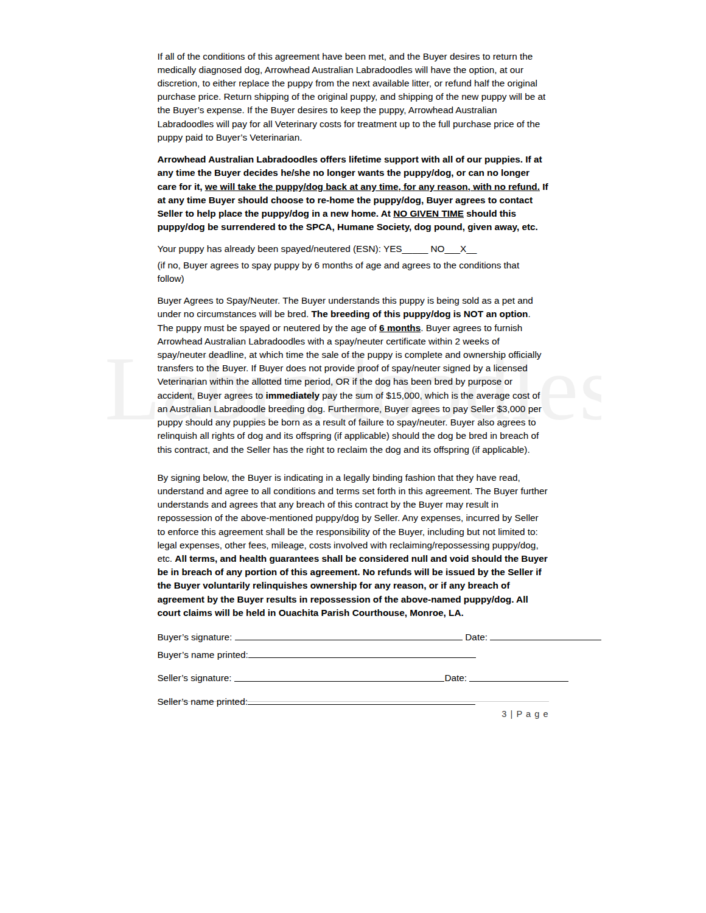Labradoodles
If all of the conditions of this agreement have been met, and the Buyer desires to return the medically diagnosed dog, Arrowhead Australian Labradoodles will have the option, at our discretion, to either replace the puppy from the next available litter, or refund half the original purchase price. Return shipping of the original puppy, and shipping of the new puppy will be at the Buyer’s expense. If the Buyer desires to keep the puppy, Arrowhead Australian Labradoodles will pay for all Veterinary costs for treatment up to the full purchase price of the puppy paid to Buyer’s Veterinarian.
Arrowhead Australian Labradoodles offers lifetime support with all of our puppies. If at any time the Buyer decides he/she no longer wants the puppy/dog, or can no longer care for it, we will take the puppy/dog back at any time, for any reason, with no refund. If at any time Buyer should choose to re-home the puppy/dog, Buyer agrees to contact Seller to help place the puppy/dog in a new home. At NO GIVEN TIME should this puppy/dog be surrendered to the SPCA, Humane Society, dog pound, given away, etc.
Your puppy has already been spayed/neutered (ESN): YES_____ NO___X__
(if no, Buyer agrees to spay puppy by 6 months of age and agrees to the conditions that follow)
Buyer Agrees to Spay/Neuter. The Buyer understands this puppy is being sold as a pet and under no circumstances will be bred. The breeding of this puppy/dog is NOT an option. The puppy must be spayed or neutered by the age of 6 months. Buyer agrees to furnish Arrowhead Australian Labradoodles with a spay/neuter certificate within 2 weeks of spay/neuter deadline, at which time the sale of the puppy is complete and ownership officially transfers to the Buyer. If Buyer does not provide proof of spay/neuter signed by a licensed Veterinarian within the allotted time period, OR if the dog has been bred by purpose or accident, Buyer agrees to immediately pay the sum of $15,000, which is the average cost of an Australian Labradoodle breeding dog. Furthermore, Buyer agrees to pay Seller $3,000 per puppy should any puppies be born as a result of failure to spay/neuter. Buyer also agrees to relinquish all rights of dog and its offspring (if applicable) should the dog be bred in breach of this contract, and the Seller has the right to reclaim the dog and its offspring (if applicable).
By signing below, the Buyer is indicating in a legally binding fashion that they have read, understand and agree to all conditions and terms set forth in this agreement. The Buyer further understands and agrees that any breach of this contract by the Buyer may result in repossession of the above-mentioned puppy/dog by Seller. Any expenses, incurred by Seller to enforce this agreement shall be the responsibility of the Buyer, including but not limited to: legal expenses, other fees, mileage, costs involved with reclaiming/repossessing puppy/dog, etc. All terms, and health guarantees shall be considered null and void should the Buyer be in breach of any portion of this agreement. No refunds will be issued by the Seller if the Buyer voluntarily relinquishes ownership for any reason, or if any breach of agreement by the Buyer results in repossession of the above-named puppy/dog. All court claims will be held in Ouachita Parish Courthouse, Monroe, LA.
Buyer’s signature: Date:
Buyer’s name printed:
Seller’s signature: Date:
Seller’s name printed:
3 | P a g e